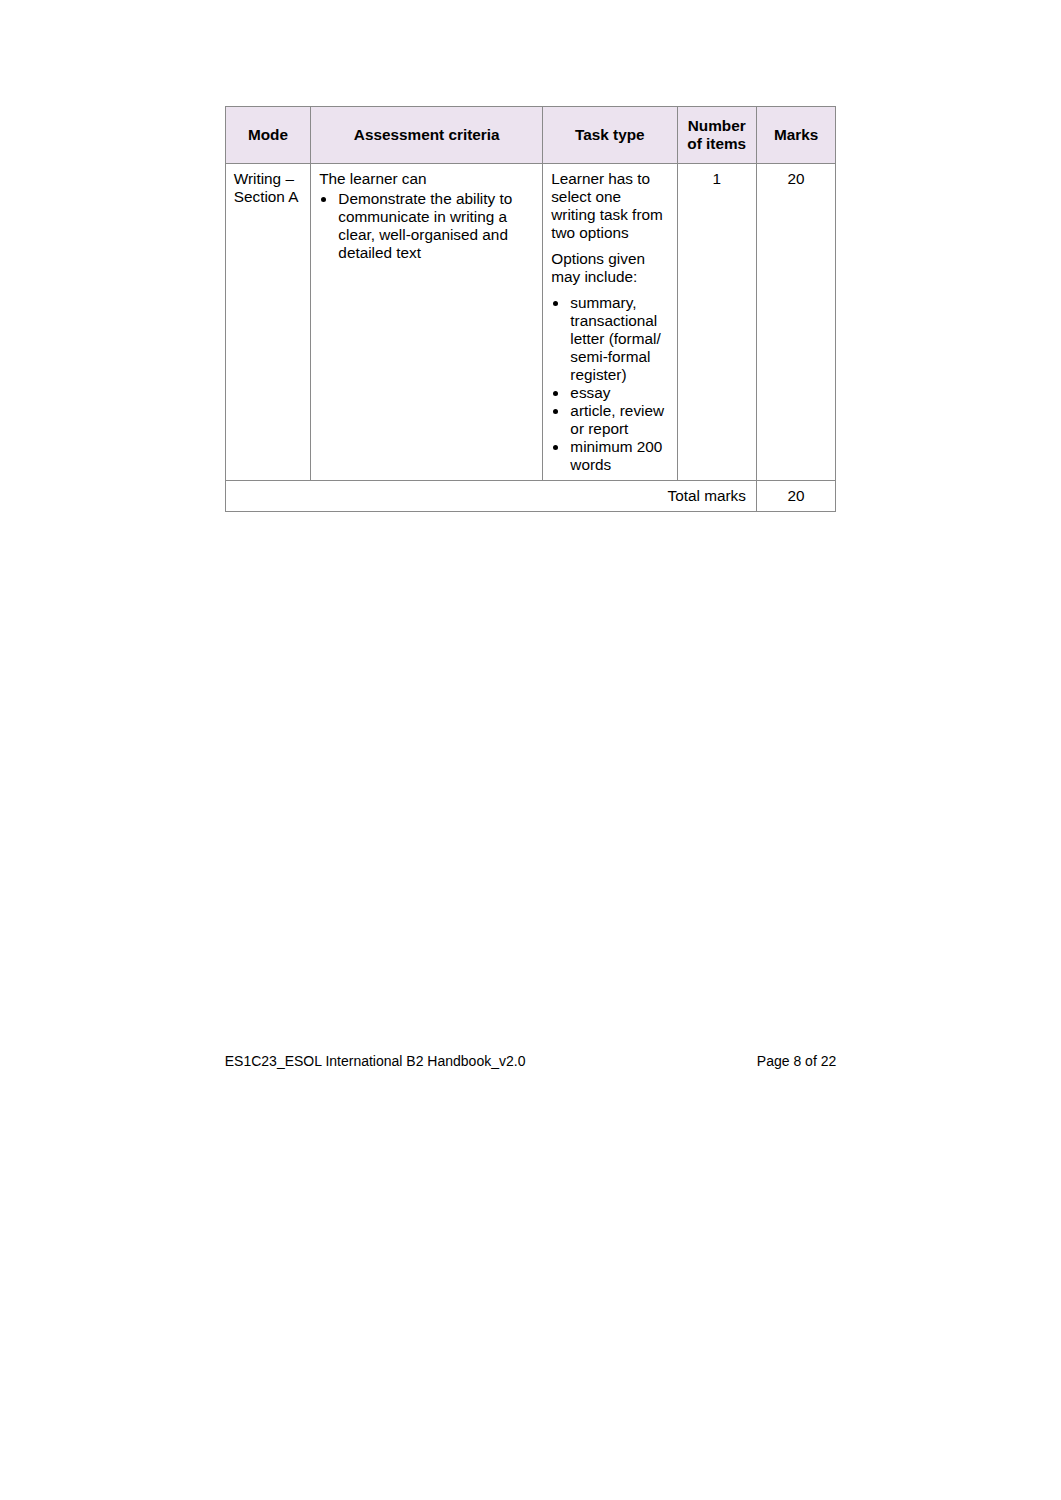| Mode | Assessment criteria | Task type | Number of items | Marks |
| --- | --- | --- | --- | --- |
| Writing – Section A | The learner can Demonstrate the ability to communicate in writing a clear, well-organised and detailed text | Learner has to select one writing task from two options Options given may include: summary, transactional letter (formal/ semi-formal register) essay article, review or report minimum 200 words | 1 | 20 |
| Total marks | 20 |
ES1C23_ESOL International B2 Handbook_v2.0 Page 8 of 22